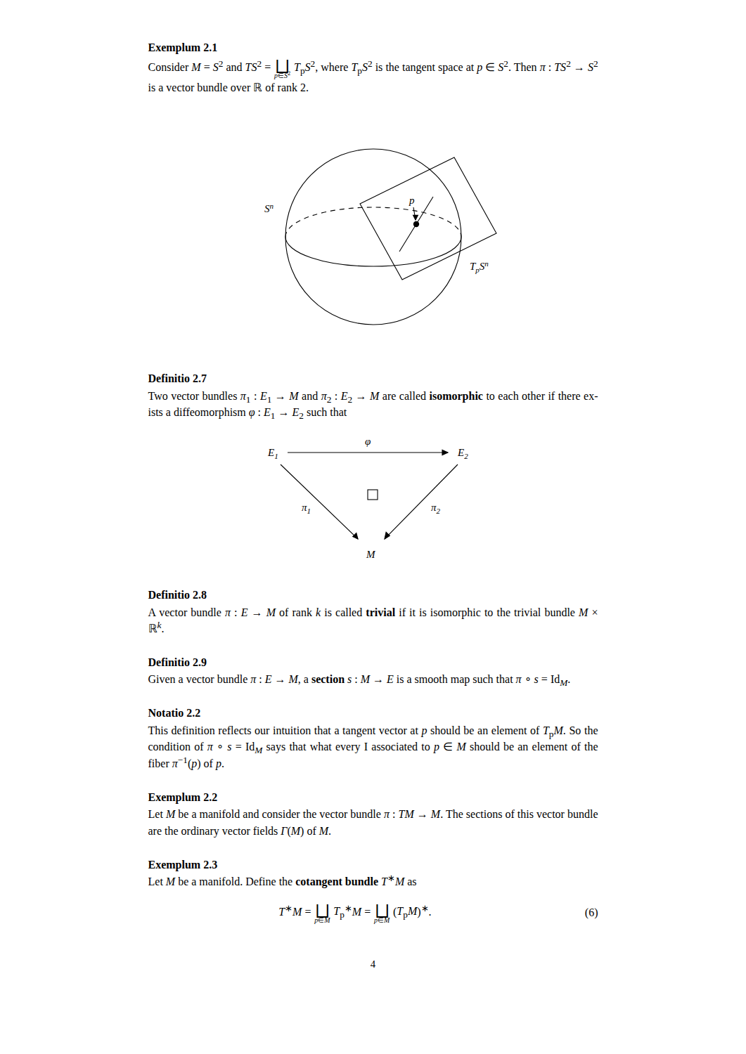Exemplum 2.1
Consider M = S2 and TS2 = ⨆p∈S2 TpS2, where TpS2 is the tangent space at p ∈ S2. Then π : TS2 → S2 is a vector bundle over ℝ of rank 2.
p Sn TpSn
Definitio 2.7
Two vector bundles π1 : E1 → M and π2 : E2 → M are called isomorphic to each other if there exists a diffeomorphism φ : E1 → E2 such that
E1 E2 M φ π1 π2
Definitio 2.8
A vector bundle π : E → M of rank k is called trivial if it is isomorphic to the trivial bundle M × ℝk.
Definitio 2.9
Given a vector bundle π : E → M, a section s : M → E is a smooth map such that π ∘ s = IdM.
Notatio 2.2
This definition reflects our intuition that a tangent vector at p should be an element of TpM. So the condition of π ∘ s = IdM says that what every I associated to p ∈ M should be an element of the fiber π−1(p) of p.
Exemplum 2.2
Let M be a manifold and consider the vector bundle π : TM → M. The sections of this vector bundle are the ordinary vector fields Γ(M) of M.
Exemplum 2.3
Let M be a manifold. Define the cotangent bundle T∗M as
T∗M = ⨆p∈M Tp∗M = ⨆p∈M (TpM)∗.
(6)
4